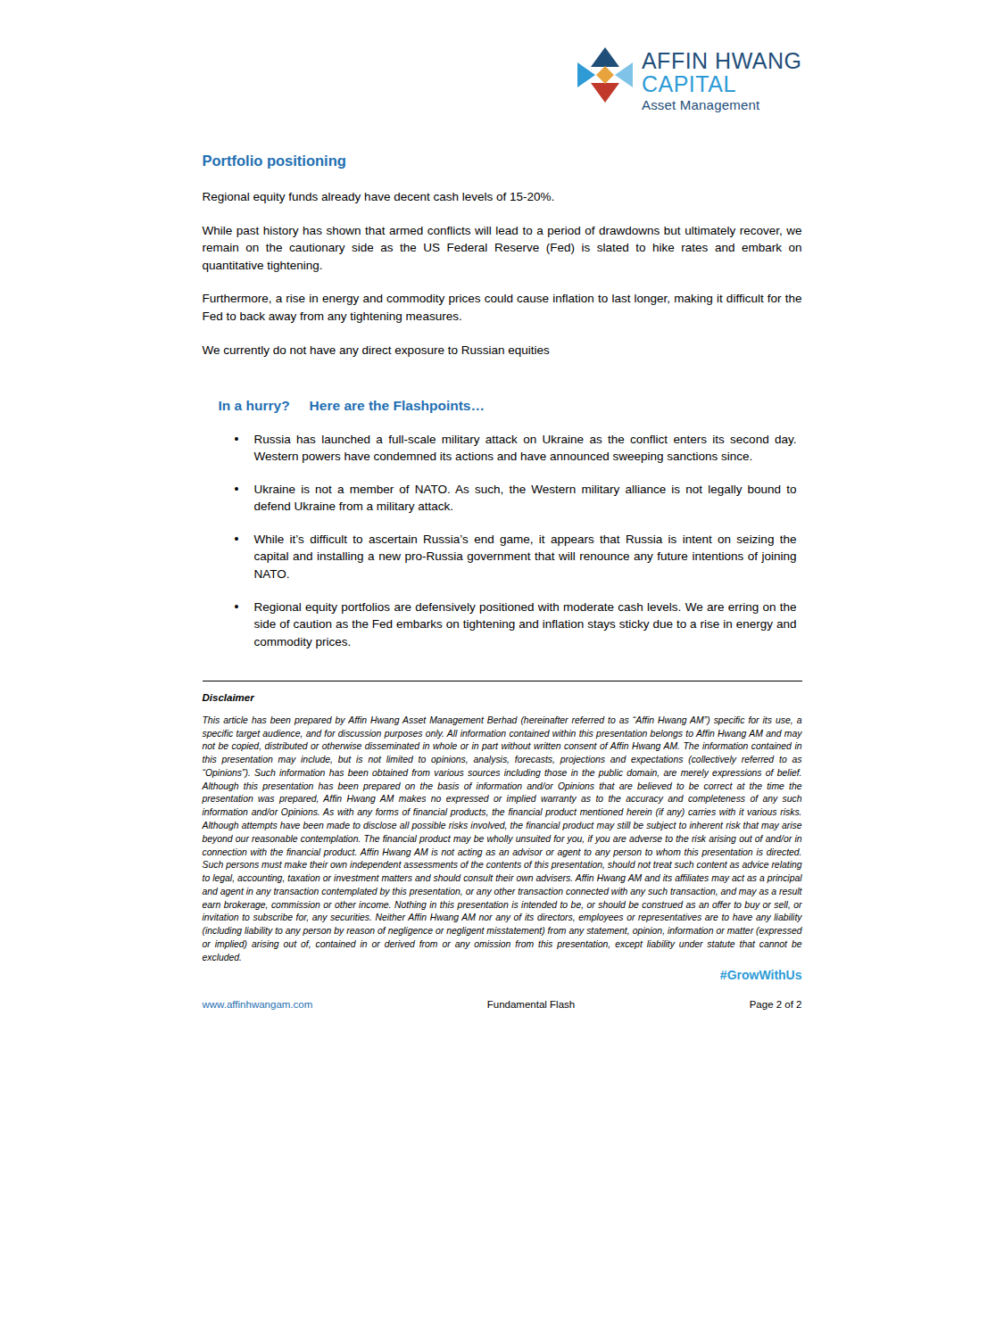AFFIN HWANG
CAPITAL
Asset Management
Portfolio positioning
Regional equity funds already have decent cash levels of 15-20%.
While past history has shown that armed conflicts will lead to a period of drawdowns but ultimately recover, we remain on the cautionary side as the US Federal Reserve (Fed) is slated to hike rates and embark on quantitative tightening.
Furthermore, a rise in energy and commodity prices could cause inflation to last longer, making it difficult for the Fed to back away from any tightening measures.
We currently do not have any direct exposure to Russian equities
In a hurry? Here are the Flashpoints…
Russia has launched a full-scale military attack on Ukraine as the conflict enters its second day. Western powers have condemned its actions and have announced sweeping sanctions since.
Ukraine is not a member of NATO. As such, the Western military alliance is not legally bound to defend Ukraine from a military attack.
While it’s difficult to ascertain Russia’s end game, it appears that Russia is intent on seizing the capital and installing a new pro-Russia government that will renounce any future intentions of joining NATO.
Regional equity portfolios are defensively positioned with moderate cash levels. We are erring on the side of caution as the Fed embarks on tightening and inflation stays sticky due to a rise in energy and commodity prices.
Disclaimer
This article has been prepared by Affin Hwang Asset Management Berhad (hereinafter referred to as “Affin Hwang AM”) specific for its use, a specific target audience, and for discussion purposes only. All information contained within this presentation belongs to Affin Hwang AM and may not be copied, distributed or otherwise disseminated in whole or in part without written consent of Affin Hwang AM. The information contained in this presentation may include, but is not limited to opinions, analysis, forecasts, projections and expectations (collectively referred to as “Opinions”). Such information has been obtained from various sources including those in the public domain, are merely expressions of belief. Although this presentation has been prepared on the basis of information and/or Opinions that are believed to be correct at the time the presentation was prepared, Affin Hwang AM makes no expressed or implied warranty as to the accuracy and completeness of any such information and/or Opinions. As with any forms of financial products, the financial product mentioned herein (if any) carries with it various risks. Although attempts have been made to disclose all possible risks involved, the financial product may still be subject to inherent risk that may arise beyond our reasonable contemplation. The financial product may be wholly unsuited for you, if you are adverse to the risk arising out of and/or in connection with the financial product. Affin Hwang AM is not acting as an advisor or agent to any person to whom this presentation is directed. Such persons must make their own independent assessments of the contents of this presentation, should not treat such content as advice relating to legal, accounting, taxation or investment matters and should consult their own advisers. Affin Hwang AM and its affiliates may act as a principal and agent in any transaction contemplated by this presentation, or any other transaction connected with any such transaction, and may as a result earn brokerage, commission or other income. Nothing in this presentation is intended to be, or should be construed as an offer to buy or sell, or invitation to subscribe for, any securities. Neither Affin Hwang AM nor any of its directors, employees or representatives are to have any liability (including liability to any person by reason of negligence or negligent misstatement) from any statement, opinion, information or matter (expressed or implied) arising out of, contained in or derived from or any omission from this presentation, except liability under statute that cannot be excluded.
#GrowWithUs
www.affinhwangam.com Fundamental Flash Page 2 of 2